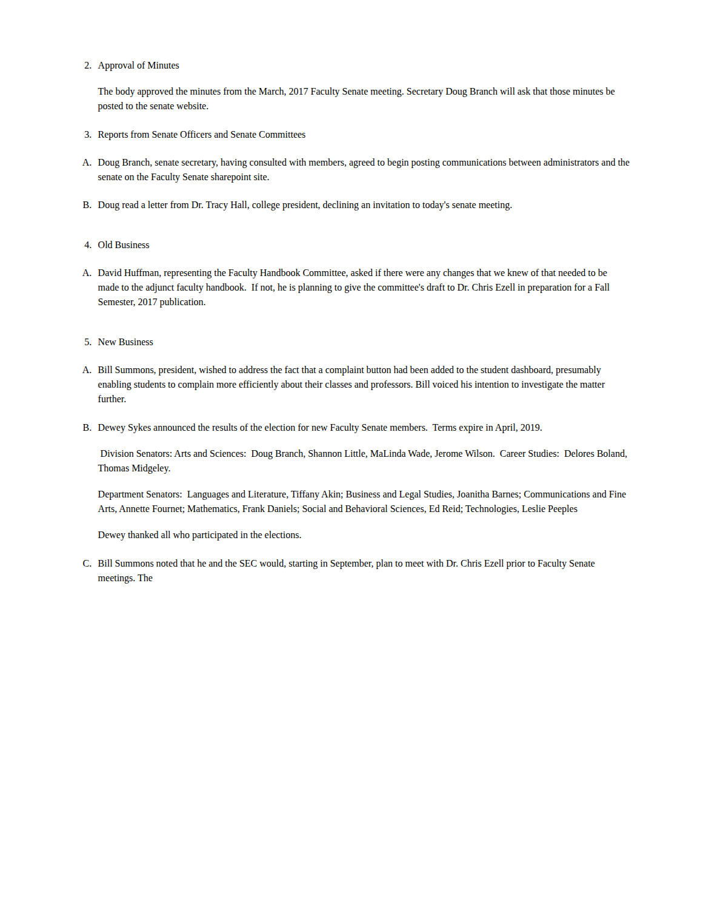Approval of Minutes
The body approved the minutes from the March, 2017 Faculty Senate meeting. Secretary Doug Branch will ask that those minutes be posted to the senate website.
Reports from Senate Officers and Senate Committees
Doug Branch, senate secretary, having consulted with members, agreed to begin posting communications between administrators and the senate on the Faculty Senate sharepoint site.
Doug read a letter from Dr. Tracy Hall, college president, declining an invitation to today's senate meeting.
Old Business
David Huffman, representing the Faculty Handbook Committee, asked if there were any changes that we knew of that needed to be made to the adjunct faculty handbook. If not, he is planning to give the committee's draft to Dr. Chris Ezell in preparation for a Fall Semester, 2017 publication.
New Business
Bill Summons, president, wished to address the fact that a complaint button had been added to the student dashboard, presumably enabling students to complain more efficiently about their classes and professors. Bill voiced his intention to investigate the matter further.
Dewey Sykes announced the results of the election for new Faculty Senate members. Terms expire in April, 2019.
Division Senators: Arts and Sciences: Doug Branch, Shannon Little, MaLinda Wade, Jerome Wilson. Career Studies: Delores Boland, Thomas Midgeley.
Department Senators: Languages and Literature, Tiffany Akin; Business and Legal Studies, Joanitha Barnes; Communications and Fine Arts, Annette Fournet; Mathematics, Frank Daniels; Social and Behavioral Sciences, Ed Reid; Technologies, Leslie Peeples
Dewey thanked all who participated in the elections.
Bill Summons noted that he and the SEC would, starting in September, plan to meet with Dr. Chris Ezell prior to Faculty Senate meetings. The